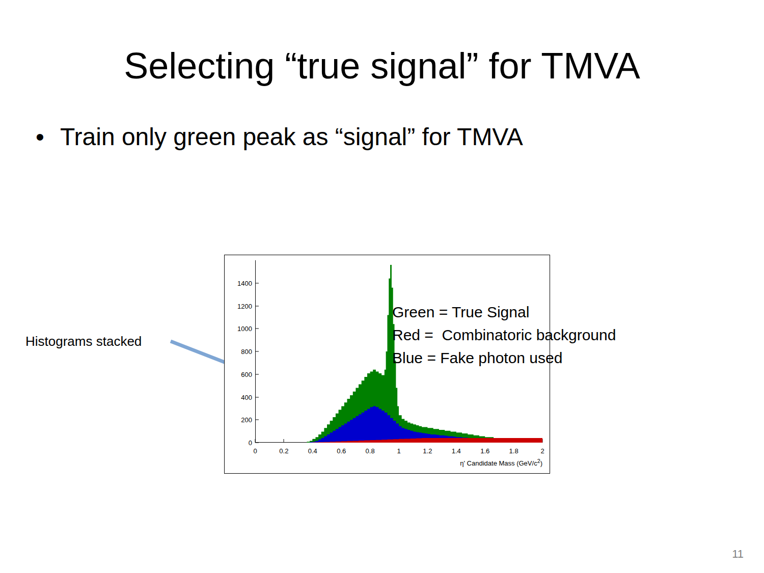Selecting “true signal” for TMVA
Train only green peak as “signal” for TMVA
Histograms stacked
0
200
400
600
800
1000
1200
1400
0
0.2
0.4
0.6
0.8
1
1.2
1.4
1.6
1.8
2
η' Candidate Mass (GeV/c2)
Green = True Signal
Red = Combinatoric background
Blue = Fake photon used
11